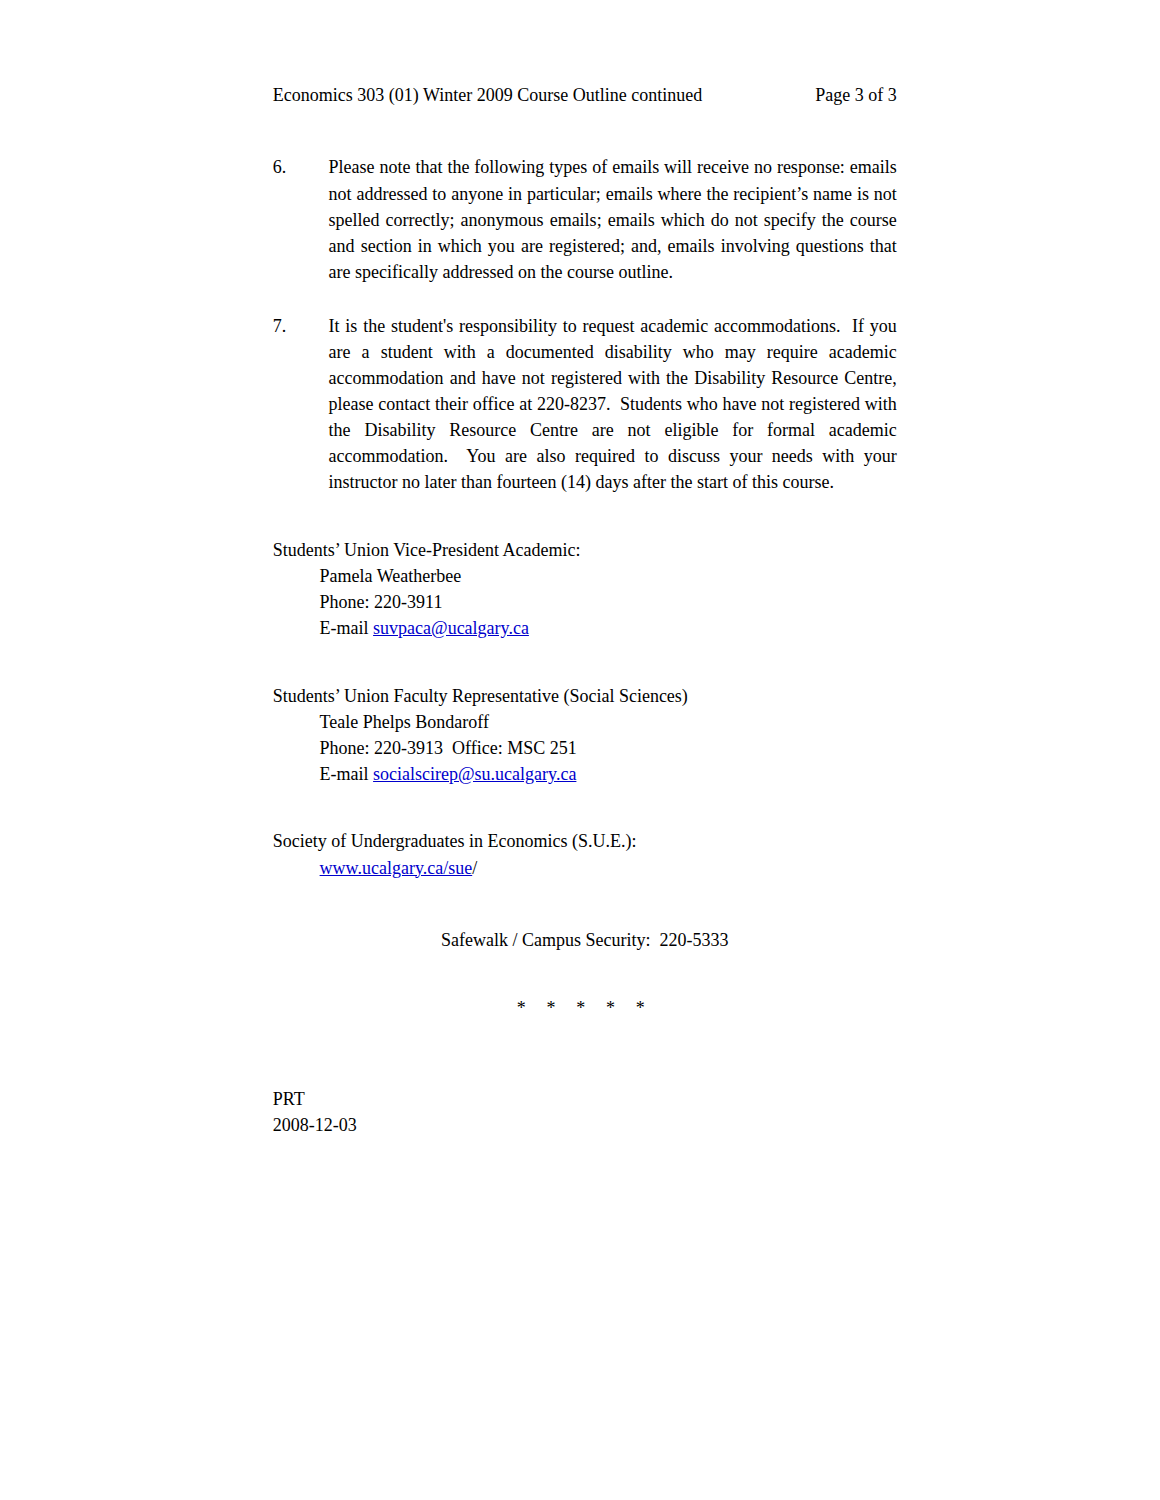Economics 303 (01) Winter 2009 Course Outline continued
Page 3 of 3
6. Please note that the following types of emails will receive no response: emails not addressed to anyone in particular; emails where the recipient’s name is not spelled correctly; anonymous emails; emails which do not specify the course and section in which you are registered; and, emails involving questions that are specifically addressed on the course outline.
7. It is the student's responsibility to request academic accommodations. If you are a student with a documented disability who may require academic accommodation and have not registered with the Disability Resource Centre, please contact their office at 220-8237. Students who have not registered with the Disability Resource Centre are not eligible for formal academic accommodation. You are also required to discuss your needs with your instructor no later than fourteen (14) days after the start of this course.
Students’ Union Vice-President Academic:
Pamela Weatherbee
Phone: 220-3911
E-mail suvpaca@ucalgary.ca
Students’ Union Faculty Representative (Social Sciences)
Teale Phelps Bondaroff
Phone: 220-3913 Office: MSC 251
E-mail socialscirep@su.ucalgary.ca
Society of Undergraduates in Economics (S.U.E.):
www.ucalgary.ca/sue/
Safewalk / Campus Security: 220-5333
* * * * *
PRT
2008-12-03